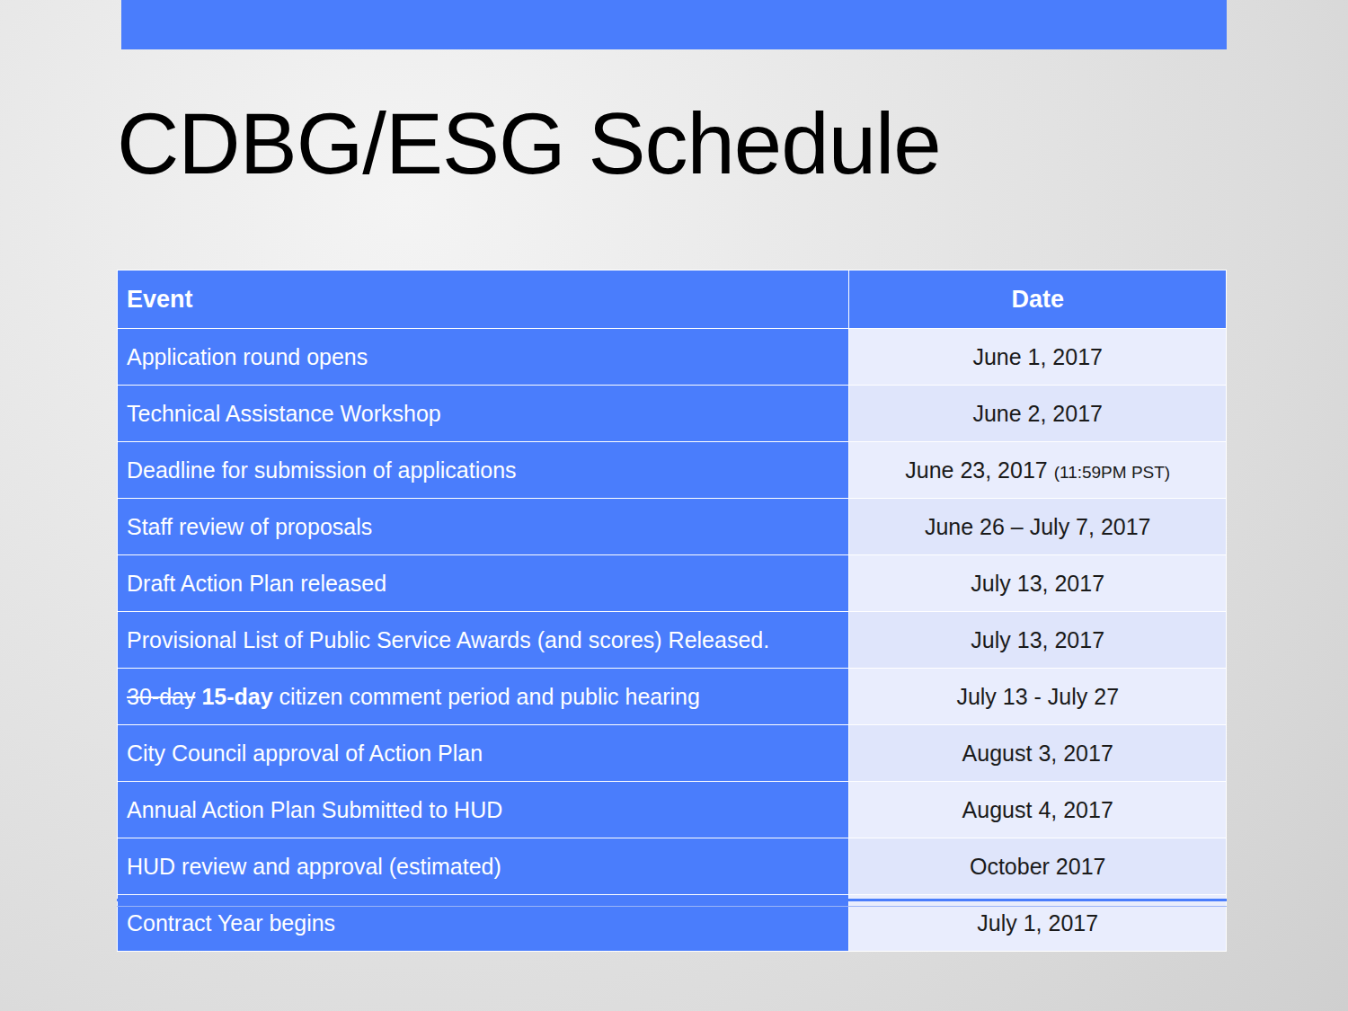CDBG/ESG Schedule
| Event | Date |
| --- | --- |
| Application round opens | June 1, 2017 |
| Technical Assistance Workshop | June 2, 2017 |
| Deadline for submission of applications | June 23, 2017 (11:59PM PST) |
| Staff review of proposals | June 26 – July 7, 2017 |
| Draft Action Plan released | July 13, 2017 |
| Provisional List of Public Service Awards (and scores) Released. | July 13, 2017 |
| 30-day 15-day citizen comment period and public hearing | July 13 - July 27 |
| City Council approval of Action Plan | August 3, 2017 |
| Annual Action Plan Submitted to HUD | August 4, 2017 |
| HUD review and approval (estimated) | October 2017 |
| Contract Year begins | July 1, 2017 |